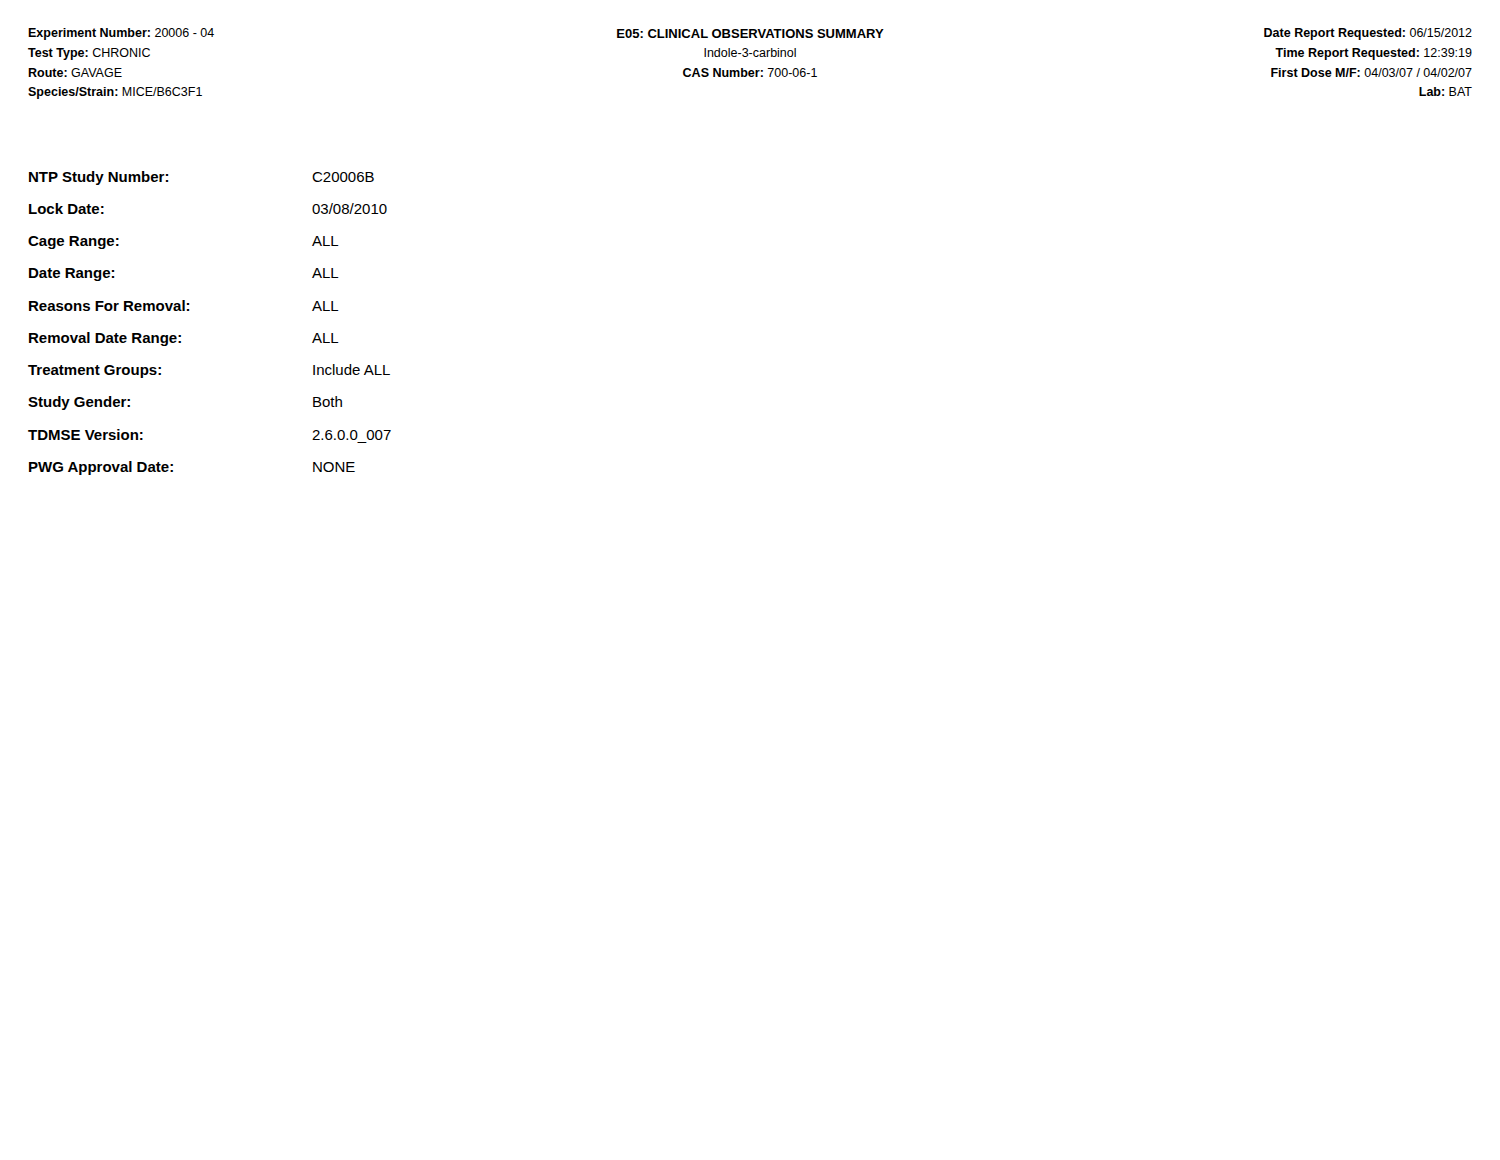| Experiment Number: 20006 - 04 | E05: CLINICAL OBSERVATIONS SUMMARY | Date Report Requested: 06/15/2012 |
| Test Type: CHRONIC | Indole-3-carbinol | Time Report Requested: 12:39:19 |
| Route: GAVAGE | CAS Number: 700-06-1 | First Dose M/F: 04/03/07 / 04/02/07 |
| Species/Strain: MICE/B6C3F1 | | Lab: BAT |
| NTP Study Number: | C20006B |
| Lock Date: | 03/08/2010 |
| Cage Range: | ALL |
| Date Range: | ALL |
| Reasons For Removal: | ALL |
| Removal Date Range: | ALL |
| Treatment Groups: | Include ALL |
| Study Gender: | Both |
| TDMSE Version: | 2.6.0.0_007 |
| PWG Approval Date: | NONE |